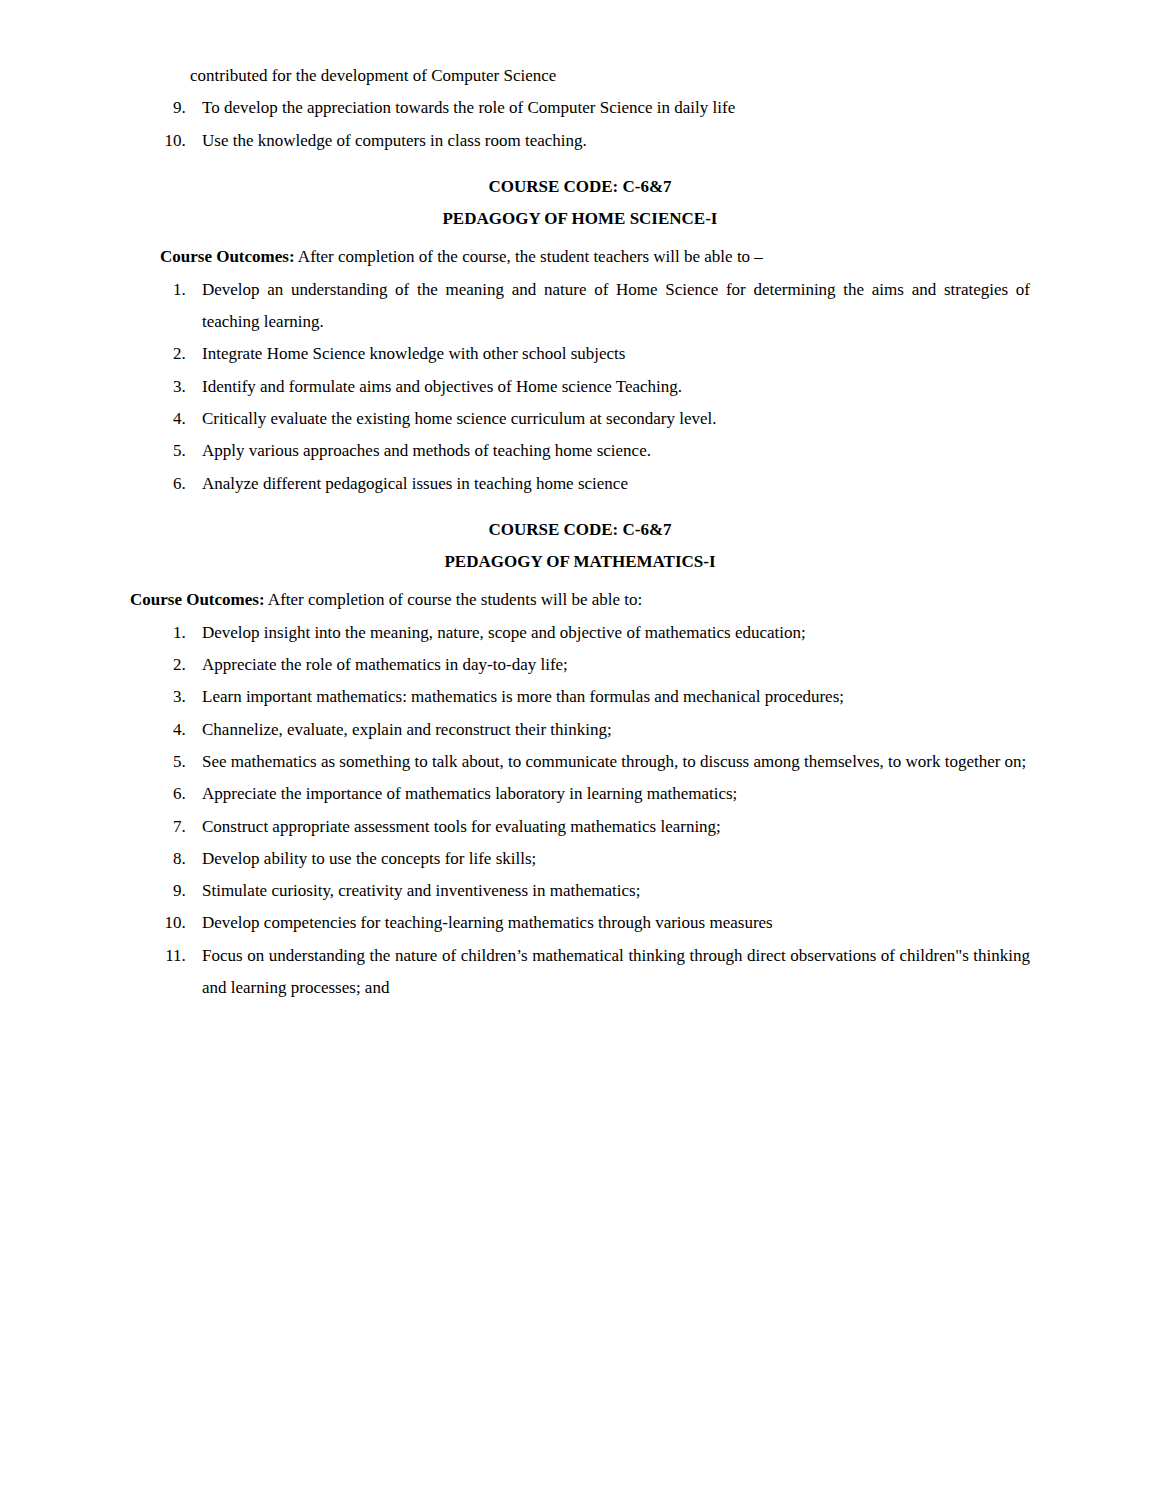contributed for the development of Computer Science
To develop the appreciation towards the role of Computer Science in daily life
Use the knowledge of computers in class room teaching.
COURSE CODE: C-6&7
PEDAGOGY OF HOME SCIENCE-I
Course Outcomes: After completion of the course, the student teachers will be able to –
Develop an understanding of the meaning and nature of Home Science for determining the aims and strategies of teaching learning.
Integrate Home Science knowledge with other school subjects
Identify and formulate aims and objectives of Home science Teaching.
Critically evaluate the existing home science curriculum at secondary level.
Apply various approaches and methods of teaching home science.
Analyze different pedagogical issues in teaching home science
COURSE CODE: C-6&7
PEDAGOGY OF MATHEMATICS-I
Course Outcomes: After completion of course the students will be able to:
Develop insight into the meaning, nature, scope and objective of mathematics education;
Appreciate the role of mathematics in day-to-day life;
Learn important mathematics: mathematics is more than formulas and mechanical procedures;
Channelize, evaluate, explain and reconstruct their thinking;
See mathematics as something to talk about, to communicate through, to discuss among themselves, to work together on;
Appreciate the importance of mathematics laboratory in learning mathematics;
Construct appropriate assessment tools for evaluating mathematics learning;
Develop ability to use the concepts for life skills;
Stimulate curiosity, creativity and inventiveness in mathematics;
Develop competencies for teaching-learning mathematics through various measures
Focus on understanding the nature of children’s mathematical thinking through direct observations of children"s thinking and learning processes; and